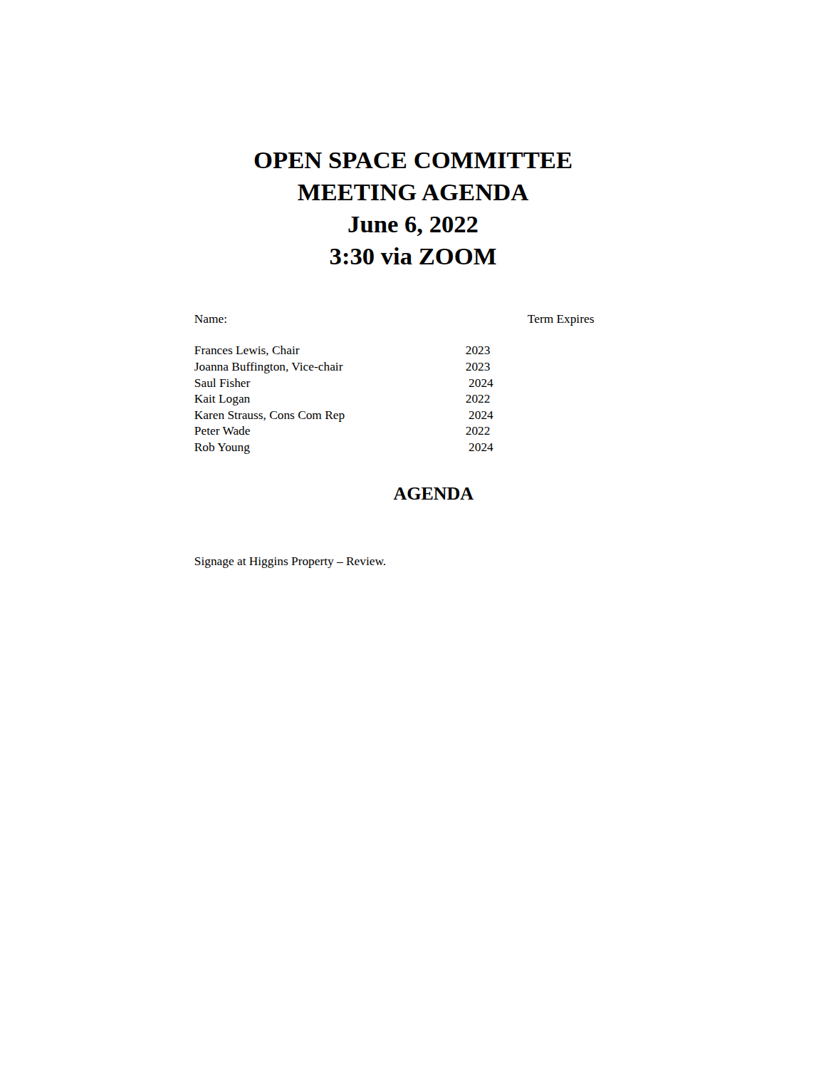OPEN SPACE COMMITTEE MEETING AGENDA June 6, 2022 3:30 via ZOOM
| Name: | Term Expires |
| Frances Lewis, Chair | 2023 |
| Joanna Buffington, Vice-chair | 2023 |
| Saul Fisher | 2024 |
| Kait Logan | 2022 |
| Karen Strauss, Cons Com Rep | 2024 |
| Peter Wade | 2022 |
| Rob Young | 2024 |
AGENDA
Signage at Higgins Property – Review.